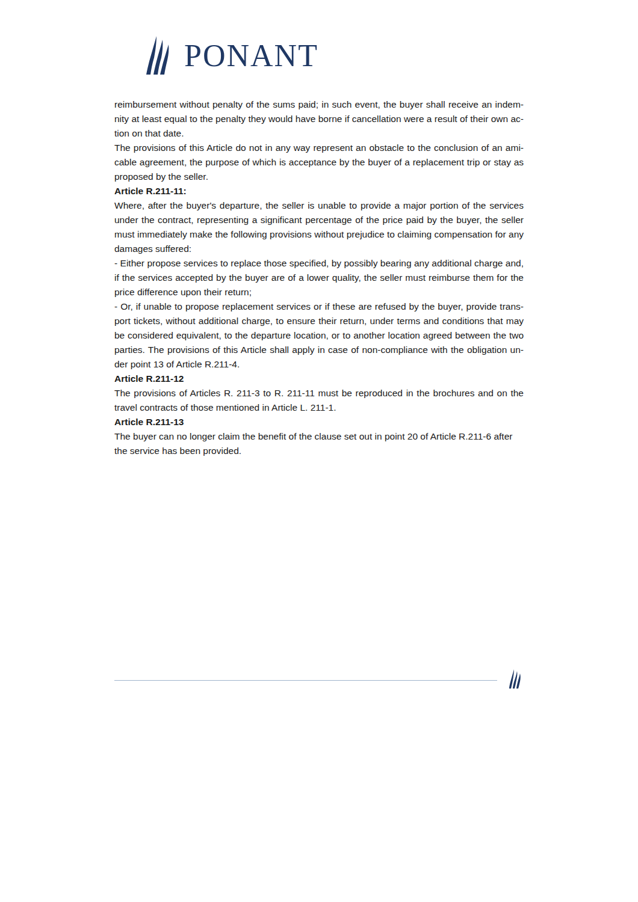PONANT
reimbursement without penalty of the sums paid; in such event, the buyer shall receive an indemnity at least equal to the penalty they would have borne if cancellation were a result of their own action on that date.
The provisions of this Article do not in any way represent an obstacle to the conclusion of an amicable agreement, the purpose of which is acceptance by the buyer of a replacement trip or stay as proposed by the seller.
Article R.211-11:
Where, after the buyer's departure, the seller is unable to provide a major portion of the services under the contract, representing a significant percentage of the price paid by the buyer, the seller must immediately make the following provisions without prejudice to claiming compensation for any damages suffered:
- Either propose services to replace those specified, by possibly bearing any additional charge and, if the services accepted by the buyer are of a lower quality, the seller must reimburse them for the price difference upon their return;
- Or, if unable to propose replacement services or if these are refused by the buyer, provide transport tickets, without additional charge, to ensure their return, under terms and conditions that may be considered equivalent, to the departure location, or to another location agreed between the two parties. The provisions of this Article shall apply in case of non-compliance with the obligation under point 13 of Article R.211-4.
Article R.211-12
The provisions of Articles R. 211-3 to R. 211-11 must be reproduced in the brochures and on the travel contracts of those mentioned in Article L. 211-1.
Article R.211-13
The buyer can no longer claim the benefit of the clause set out in point 20 of Article R.211-6 after
the service has been provided.